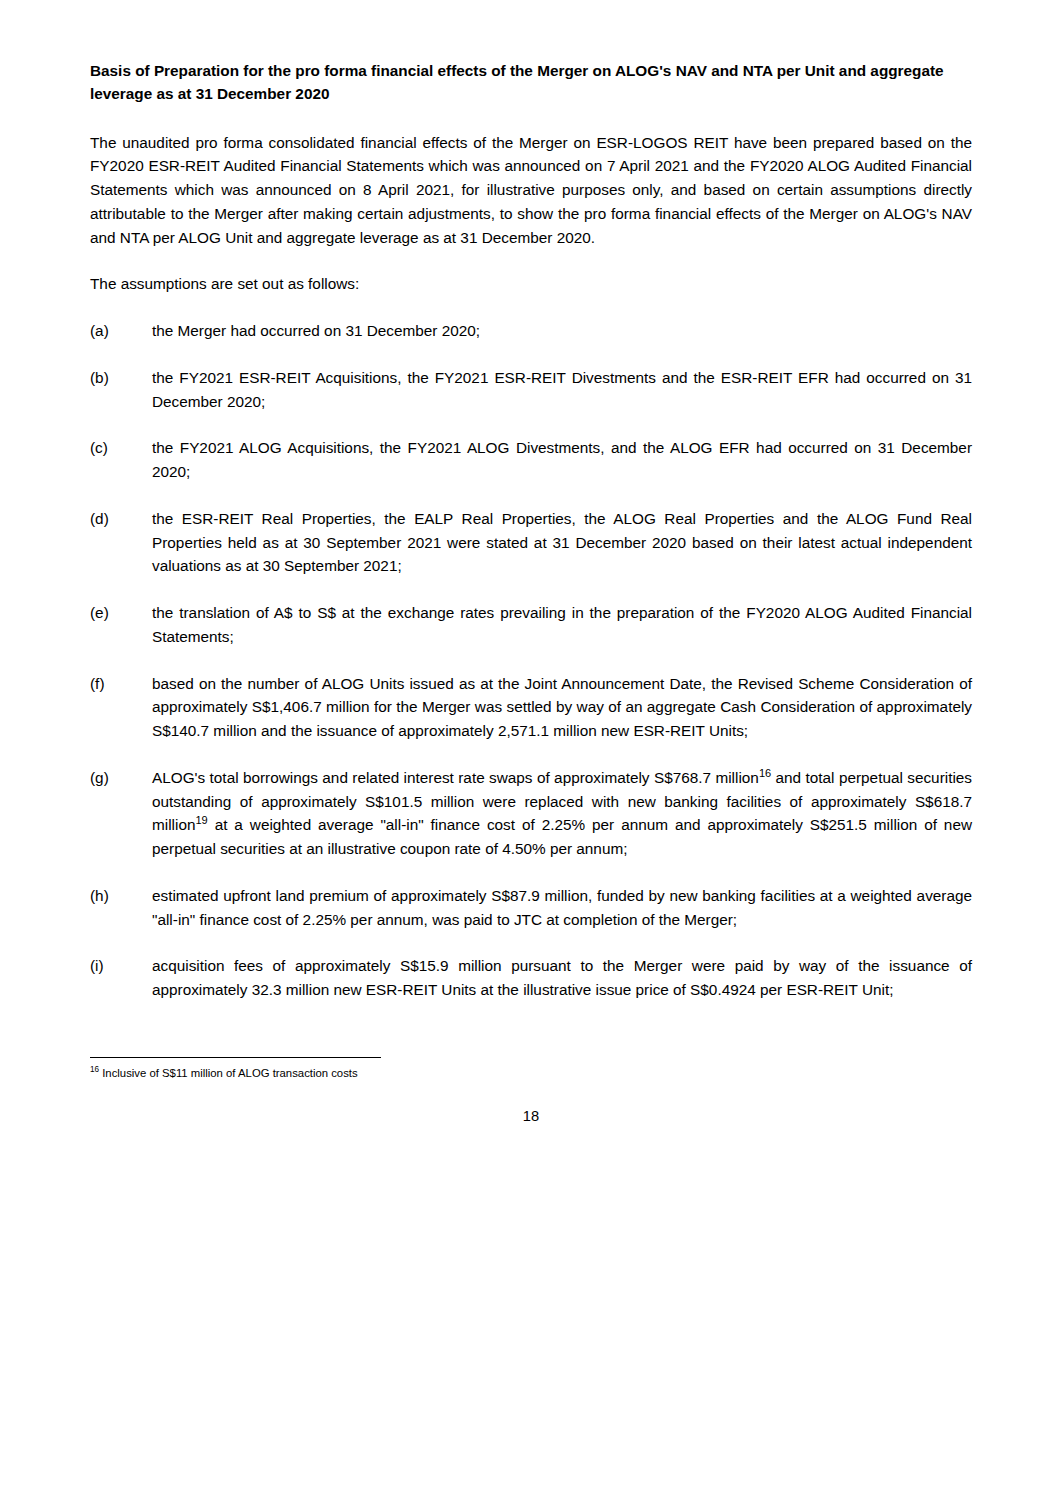Basis of Preparation for the pro forma financial effects of the Merger on ALOG's NAV and NTA per Unit and aggregate leverage as at 31 December 2020
The unaudited pro forma consolidated financial effects of the Merger on ESR-LOGOS REIT have been prepared based on the FY2020 ESR-REIT Audited Financial Statements which was announced on 7 April 2021 and the FY2020 ALOG Audited Financial Statements which was announced on 8 April 2021, for illustrative purposes only, and based on certain assumptions directly attributable to the Merger after making certain adjustments, to show the pro forma financial effects of the Merger on ALOG's NAV and NTA per ALOG Unit and aggregate leverage as at 31 December 2020.
The assumptions are set out as follows:
the Merger had occurred on 31 December 2020;
the FY2021 ESR-REIT Acquisitions, the FY2021 ESR-REIT Divestments and the ESR-REIT EFR had occurred on 31 December 2020;
the FY2021 ALOG Acquisitions, the FY2021 ALOG Divestments, and the ALOG EFR had occurred on 31 December 2020;
the ESR-REIT Real Properties, the EALP Real Properties, the ALOG Real Properties and the ALOG Fund Real Properties held as at 30 September 2021 were stated at 31 December 2020 based on their latest actual independent valuations as at 30 September 2021;
the translation of A$ to S$ at the exchange rates prevailing in the preparation of the FY2020 ALOG Audited Financial Statements;
based on the number of ALOG Units issued as at the Joint Announcement Date, the Revised Scheme Consideration of approximately S$1,406.7 million for the Merger was settled by way of an aggregate Cash Consideration of approximately S$140.7 million and the issuance of approximately 2,571.1 million new ESR-REIT Units;
ALOG's total borrowings and related interest rate swaps of approximately S$768.7 million16 and total perpetual securities outstanding of approximately S$101.5 million were replaced with new banking facilities of approximately S$618.7 million19 at a weighted average "all-in" finance cost of 2.25% per annum and approximately S$251.5 million of new perpetual securities at an illustrative coupon rate of 4.50% per annum;
estimated upfront land premium of approximately S$87.9 million, funded by new banking facilities at a weighted average "all-in" finance cost of 2.25% per annum, was paid to JTC at completion of the Merger;
acquisition fees of approximately S$15.9 million pursuant to the Merger were paid by way of the issuance of approximately 32.3 million new ESR-REIT Units at the illustrative issue price of S$0.4924 per ESR-REIT Unit;
16 Inclusive of S$11 million of ALOG transaction costs
18